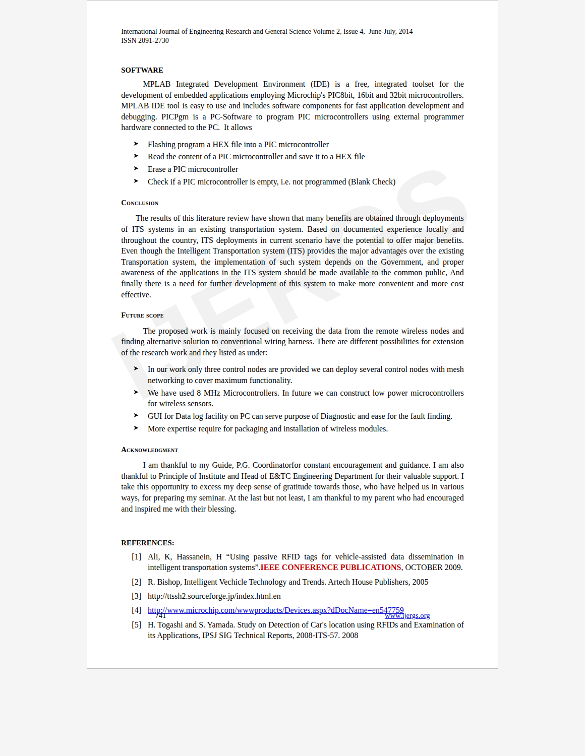IJERGS
International Journal of Engineering Research and General Science Volume 2, Issue 4, June-July, 2014
ISSN 2091-2730
SOFTWARE
MPLAB Integrated Development Environment (IDE) is a free, integrated toolset for the development of embedded applications employing Microchip's PIC8bit, 16bit and 32bit microcontrollers. MPLAB IDE tool is easy to use and includes software components for fast application development and debugging. PICPgm is a PC-Software to program PIC microcontrollers using external programmer hardware connected to the PC. It allows
Flashing program a HEX file into a PIC microcontroller
Read the content of a PIC microcontroller and save it to a HEX file
Erase a PIC microcontroller
Check if a PIC microcontroller is empty, i.e. not programmed (Blank Check)
Conclusion
The results of this literature review have shown that many benefits are obtained through deployments of ITS systems in an existing transportation system. Based on documented experience locally and throughout the country, ITS deployments in current scenario have the potential to offer major benefits. Even though the Intelligent Transportation system (ITS) provides the major advantages over the existing Transportation system, the implementation of such system depends on the Government, and proper awareness of the applications in the ITS system should be made available to the common public, And finally there is a need for further development of this system to make more convenient and more cost effective.
Future scope
The proposed work is mainly focused on receiving the data from the remote wireless nodes and finding alternative solution to conventional wiring harness. There are different possibilities for extension of the research work and they listed as under:
In our work only three control nodes are provided we can deploy several control nodes with mesh networking to cover maximum functionality.
We have used 8 MHz Microcontrollers. In future we can construct low power microcontrollers for wireless sensors.
GUI for Data log facility on PC can serve purpose of Diagnostic and ease for the fault finding.
More expertise require for packaging and installation of wireless modules.
Acknowledgment
I am thankful to my Guide, P.G. Coordinatorfor constant encouragement and guidance. I am also thankful to Principle of Institute and Head of E&TC Engineering Department for their valuable support. I take this opportunity to excess my deep sense of gratitude towards those, who have helped us in various ways, for preparing my seminar. At the last but not least, I am thankful to my parent who had encouraged and inspired me with their blessing.
REFERENCES:
Ali, K, Hassanein, H “Using passive RFID tags for vehicle-assisted data dissemination in intelligent transportation systems”.IEEE CONFERENCE PUBLICATIONS, OCTOBER 2009.
R. Bishop, Intelligent Vechicle Technology and Trends. Artech House Publishers, 2005
http://ttssh2.sourceforge.jp/index.html.en
http://www.microchip.com/wwwproducts/Devices.aspx?dDocName=en547759
H. Togashi and S. Yamada. Study on Detection of Car's location using RFIDs and Examination of its Applications, IPSJ SIG Technical Reports, 2008-ITS-57. 2008
741 www.ijergs.org